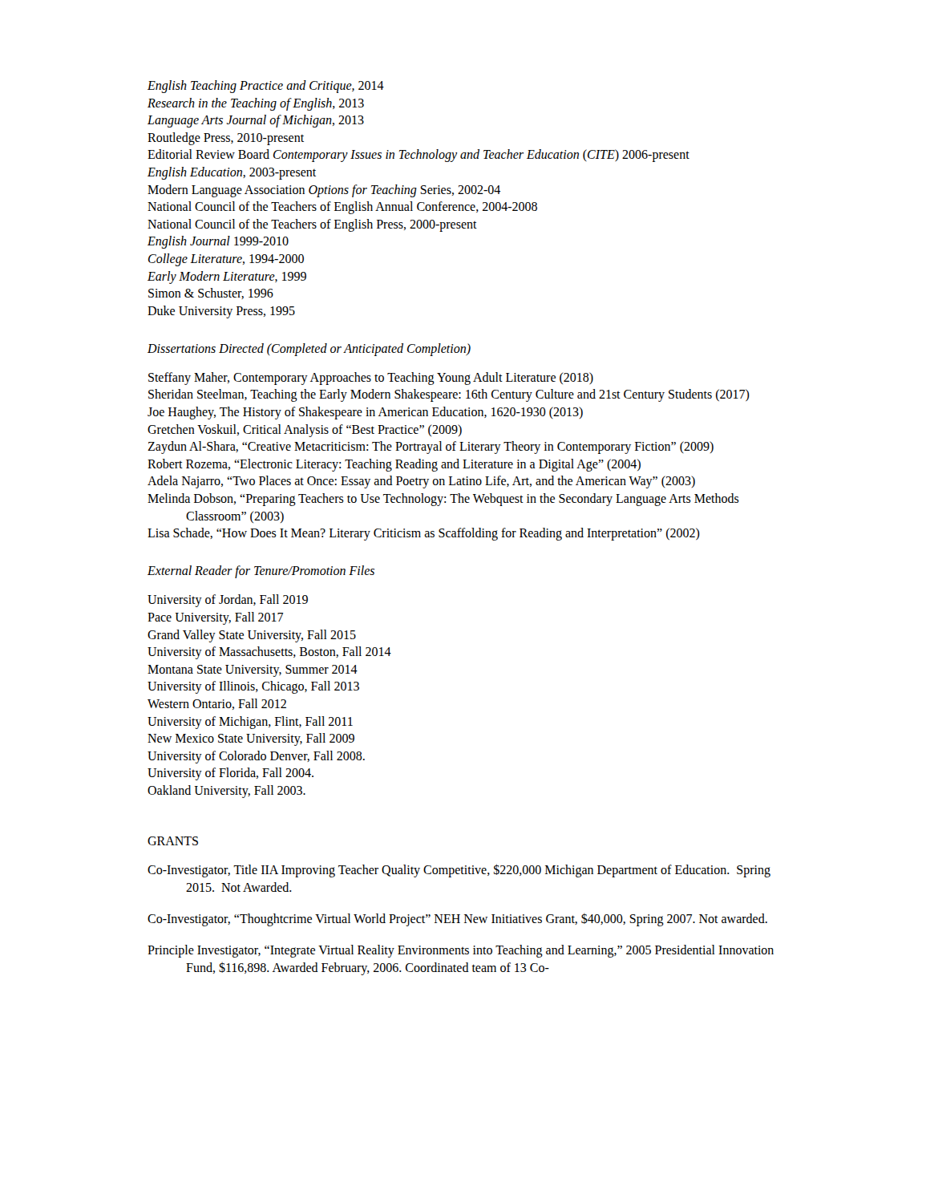English Teaching Practice and Critique, 2014
Research in the Teaching of English, 2013
Language Arts Journal of Michigan, 2013
Routledge Press, 2010-present
Editorial Review Board Contemporary Issues in Technology and Teacher Education (CITE) 2006-present
English Education, 2003-present
Modern Language Association Options for Teaching Series, 2002-04
National Council of the Teachers of English Annual Conference, 2004-2008
National Council of the Teachers of English Press, 2000-present
English Journal 1999-2010
College Literature, 1994-2000
Early Modern Literature, 1999
Simon & Schuster, 1996
Duke University Press, 1995
Dissertations Directed (Completed or Anticipated Completion)
Steffany Maher, Contemporary Approaches to Teaching Young Adult Literature (2018)
Sheridan Steelman, Teaching the Early Modern Shakespeare: 16th Century Culture and 21st Century Students (2017)
Joe Haughey, The History of Shakespeare in American Education, 1620-1930 (2013)
Gretchen Voskuil, Critical Analysis of “Best Practice” (2009)
Zaydun Al-Shara, “Creative Metacriticism: The Portrayal of Literary Theory in Contemporary Fiction” (2009)
Robert Rozema, “Electronic Literacy: Teaching Reading and Literature in a Digital Age” (2004)
Adela Najarro, “Two Places at Once: Essay and Poetry on Latino Life, Art, and the American Way” (2003)
Melinda Dobson, “Preparing Teachers to Use Technology: The Webquest in the Secondary Language Arts Methods Classroom” (2003)
Lisa Schade, “How Does It Mean? Literary Criticism as Scaffolding for Reading and Interpretation” (2002)
External Reader for Tenure/Promotion Files
University of Jordan, Fall 2019
Pace University, Fall 2017
Grand Valley State University, Fall 2015
University of Massachusetts, Boston, Fall 2014
Montana State University, Summer 2014
University of Illinois, Chicago, Fall 2013
Western Ontario, Fall 2012
University of Michigan, Flint, Fall 2011
New Mexico State University, Fall 2009
University of Colorado Denver, Fall 2008.
University of Florida, Fall 2004.
Oakland University, Fall 2003.
GRANTS
Co-Investigator, Title IIA Improving Teacher Quality Competitive, $220,000 Michigan Department of Education. Spring 2015. Not Awarded.
Co-Investigator, “Thoughtcrime Virtual World Project” NEH New Initiatives Grant, $40,000, Spring 2007. Not awarded.
Principle Investigator, “Integrate Virtual Reality Environments into Teaching and Learning,” 2005 Presidential Innovation Fund, $116,898. Awarded February, 2006. Coordinated team of 13 Co-